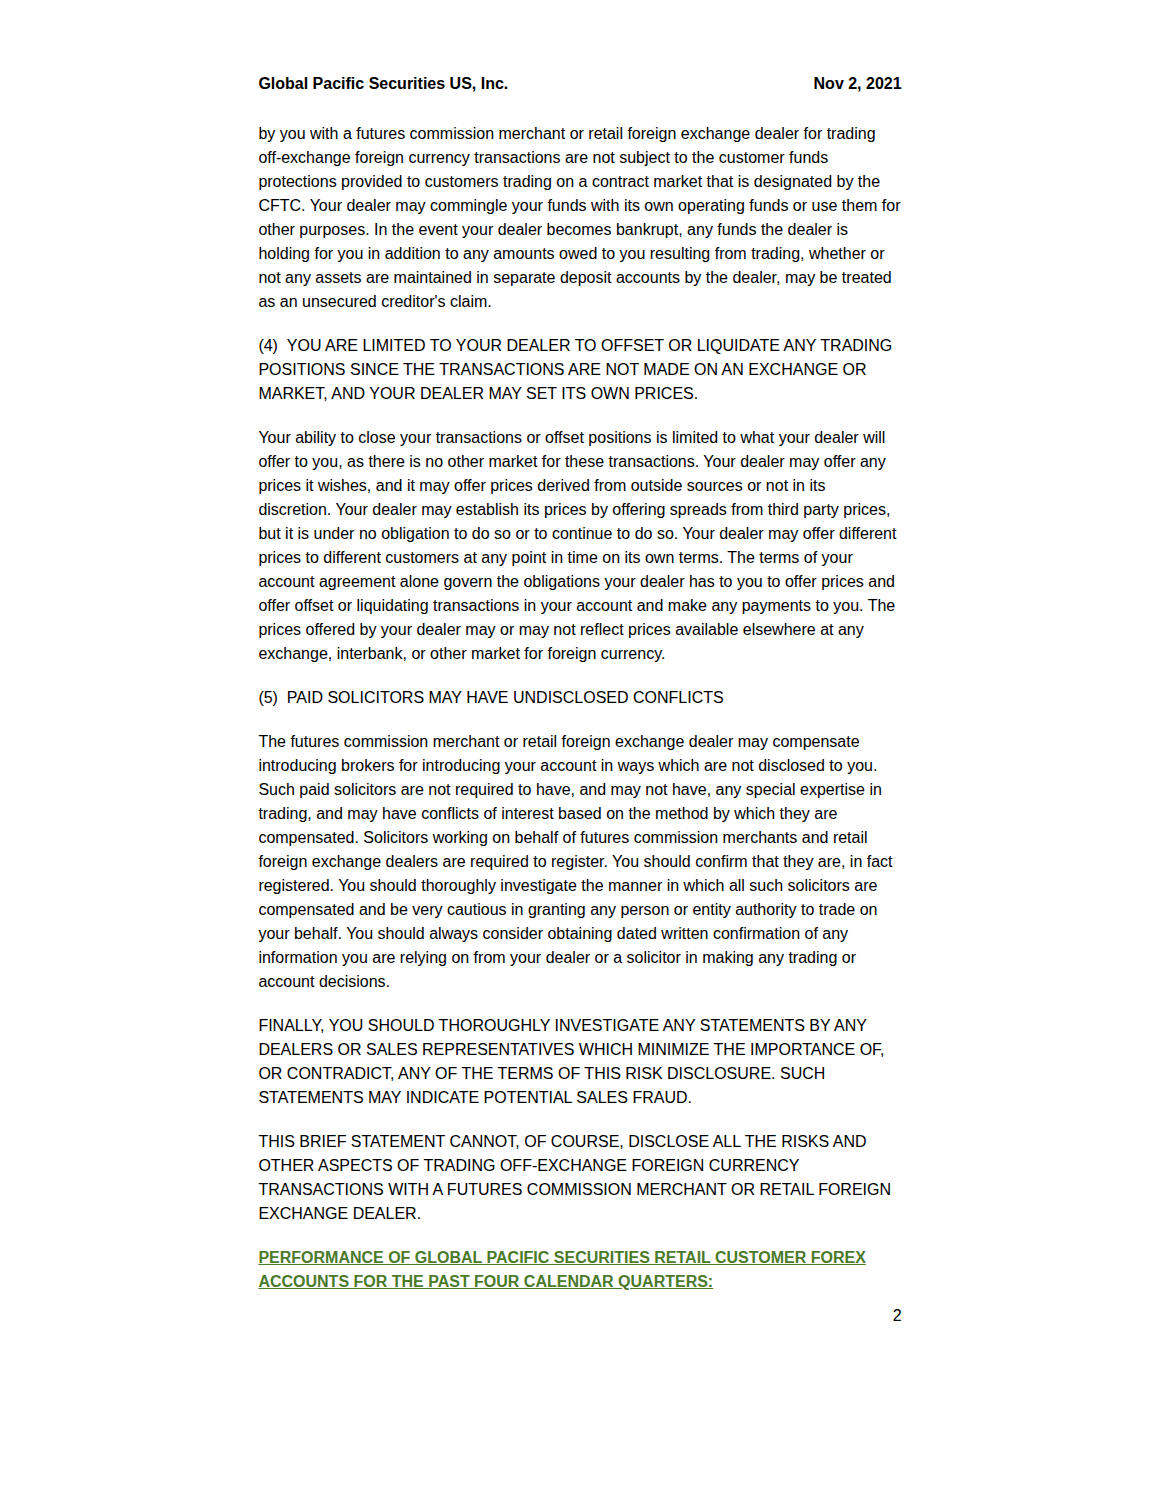Global Pacific Securities US, Inc. Nov 2, 2021
by you with a futures commission merchant or retail foreign exchange dealer for trading off-exchange foreign currency transactions are not subject to the customer funds protections provided to customers trading on a contract market that is designated by the CFTC. Your dealer may commingle your funds with its own operating funds or use them for other purposes. In the event your dealer becomes bankrupt, any funds the dealer is holding for you in addition to any amounts owed to you resulting from trading, whether or not any assets are maintained in separate deposit accounts by the dealer, may be treated as an unsecured creditor's claim.
(4) YOU ARE LIMITED TO YOUR DEALER TO OFFSET OR LIQUIDATE ANY TRADING POSITIONS SINCE THE TRANSACTIONS ARE NOT MADE ON AN EXCHANGE OR MARKET, AND YOUR DEALER MAY SET ITS OWN PRICES.
Your ability to close your transactions or offset positions is limited to what your dealer will offer to you, as there is no other market for these transactions. Your dealer may offer any prices it wishes, and it may offer prices derived from outside sources or not in its discretion. Your dealer may establish its prices by offering spreads from third party prices, but it is under no obligation to do so or to continue to do so. Your dealer may offer different prices to different customers at any point in time on its own terms. The terms of your account agreement alone govern the obligations your dealer has to you to offer prices and offer offset or liquidating transactions in your account and make any payments to you. The prices offered by your dealer may or may not reflect prices available elsewhere at any exchange, interbank, or other market for foreign currency.
(5) PAID SOLICITORS MAY HAVE UNDISCLOSED CONFLICTS
The futures commission merchant or retail foreign exchange dealer may compensate introducing brokers for introducing your account in ways which are not disclosed to you. Such paid solicitors are not required to have, and may not have, any special expertise in trading, and may have conflicts of interest based on the method by which they are compensated. Solicitors working on behalf of futures commission merchants and retail foreign exchange dealers are required to register. You should confirm that they are, in fact registered. You should thoroughly investigate the manner in which all such solicitors are compensated and be very cautious in granting any person or entity authority to trade on your behalf. You should always consider obtaining dated written confirmation of any information you are relying on from your dealer or a solicitor in making any trading or account decisions.
FINALLY, YOU SHOULD THOROUGHLY INVESTIGATE ANY STATEMENTS BY ANY DEALERS OR SALES REPRESENTATIVES WHICH MINIMIZE THE IMPORTANCE OF, OR CONTRADICT, ANY OF THE TERMS OF THIS RISK DISCLOSURE. SUCH STATEMENTS MAY INDICATE POTENTIAL SALES FRAUD.
THIS BRIEF STATEMENT CANNOT, OF COURSE, DISCLOSE ALL THE RISKS AND OTHER ASPECTS OF TRADING OFF-EXCHANGE FOREIGN CURRENCY TRANSACTIONS WITH A FUTURES COMMISSION MERCHANT OR RETAIL FOREIGN EXCHANGE DEALER.
PERFORMANCE OF GLOBAL PACIFIC SECURITIES RETAIL CUSTOMER FOREX ACCOUNTS FOR THE PAST FOUR CALENDAR QUARTERS:
2